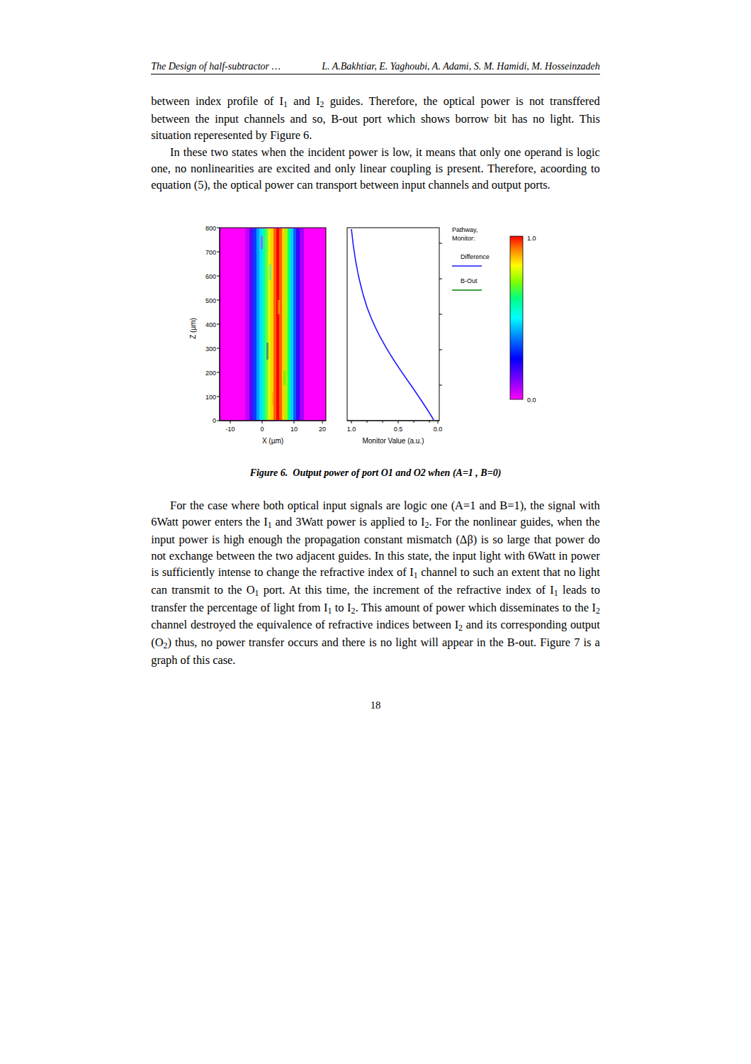The Design of half-subtractor … L. A.Bakhtiar, E. Yaghoubi, A. Adami, S. M. Hamidi, M. Hosseinzadeh
between index profile of I1 and I2 guides. Therefore, the optical power is not transffered between the input channels and so, B-out port which shows borrow bit has no light. This situation reperesented by Figure 6.
In these two states when the incident power is low, it means that only one operand is logic one, no nonlinearities are excited and only linear coupling is present. Therefore, acoording to equation (5), the optical power can transport between input channels and output ports.
800 700 600 500 400 300 200 100 0 Z (µm) -10 0 10 20 X (µm) 1.0 0.5 0.0 Monitor Value (a.u.) Pathway, Monitor: Difference B-Out 1.0 0.0
Figure 6. Output power of port O1 and O2 when (A=1 , B=0)
For the case where both optical input signals are logic one (A=1 and B=1), the signal with 6Watt power enters the I1 and 3Watt power is applied to I2. For the nonlinear guides, when the input power is high enough the propagation constant mismatch (Δβ) is so large that power do not exchange between the two adjacent guides. In this state, the input light with 6Watt in power is sufficiently intense to change the refractive index of I1 channel to such an extent that no light can transmit to the O1 port. At this time, the increment of the refractive index of I1 leads to transfer the percentage of light from I1 to I2. This amount of power which disseminates to the I2 channel destroyed the equivalence of refractive indices between I2 and its corresponding output (O2) thus, no power transfer occurs and there is no light will appear in the B-out. Figure 7 is a graph of this case.
18